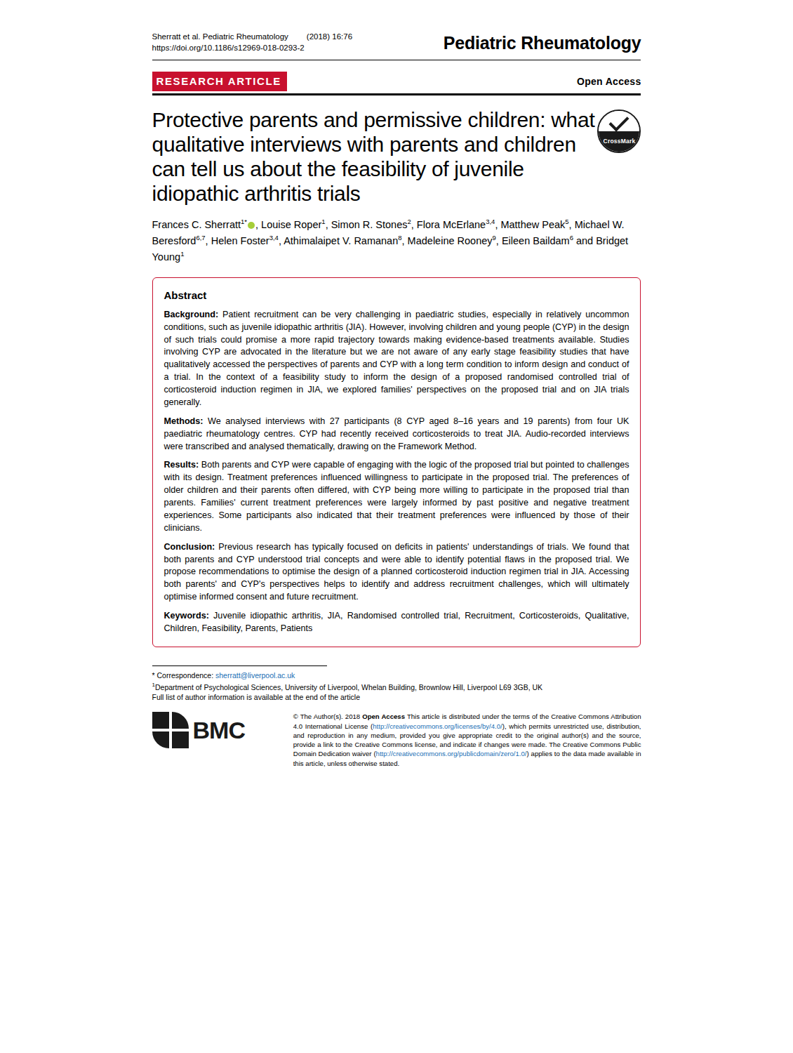Sherratt et al. Pediatric Rheumatology(2018) 16:76
https://doi.org/10.1186/s12969-018-0293-2
Pediatric Rheumatology
RESEARCH ARTICLE
Open Access
CrossMark
Protective parents and permissive children: what qualitative interviews with parents and children can tell us about the feasibility of juvenile idiopathic arthritis trials
Frances C. Sherratt1* , Louise Roper1, Simon R. Stones2, Flora McErlane3,4, Matthew Peak5, Michael W. Beresford6,7, Helen Foster3,4, Athimalaipet V. Ramanan8, Madeleine Rooney9, Eileen Baildam6 and Bridget Young1
Abstract
Background: Patient recruitment can be very challenging in paediatric studies, especially in relatively uncommon conditions, such as juvenile idiopathic arthritis (JIA). However, involving children and young people (CYP) in the design of such trials could promise a more rapid trajectory towards making evidence-based treatments available. Studies involving CYP are advocated in the literature but we are not aware of any early stage feasibility studies that have qualitatively accessed the perspectives of parents and CYP with a long term condition to inform design and conduct of a trial. In the context of a feasibility study to inform the design of a proposed randomised controlled trial of corticosteroid induction regimen in JIA, we explored families' perspectives on the proposed trial and on JIA trials generally.
Methods: We analysed interviews with 27 participants (8 CYP aged 8–16 years and 19 parents) from four UK paediatric rheumatology centres. CYP had recently received corticosteroids to treat JIA. Audio-recorded interviews were transcribed and analysed thematically, drawing on the Framework Method.
Results: Both parents and CYP were capable of engaging with the logic of the proposed trial but pointed to challenges with its design. Treatment preferences influenced willingness to participate in the proposed trial. The preferences of older children and their parents often differed, with CYP being more willing to participate in the proposed trial than parents. Families' current treatment preferences were largely informed by past positive and negative treatment experiences. Some participants also indicated that their treatment preferences were influenced by those of their clinicians.
Conclusion: Previous research has typically focused on deficits in patients' understandings of trials. We found that both parents and CYP understood trial concepts and were able to identify potential flaws in the proposed trial. We propose recommendations to optimise the design of a planned corticosteroid induction regimen trial in JIA. Accessing both parents' and CYP's perspectives helps to identify and address recruitment challenges, which will ultimately optimise informed consent and future recruitment.
Keywords: Juvenile idiopathic arthritis, JIA, Randomised controlled trial, Recruitment, Corticosteroids, Qualitative, Children, Feasibility, Parents, Patients
* Correspondence: sherratt@liverpool.ac.uk
1Department of Psychological Sciences, University of Liverpool, Whelan Building, Brownlow Hill, Liverpool L69 3GB, UK
Full list of author information is available at the end of the article
BMC
© The Author(s). 2018 Open Access This article is distributed under the terms of the Creative Commons Attribution 4.0 International License (http://creativecommons.org/licenses/by/4.0/), which permits unrestricted use, distribution, and reproduction in any medium, provided you give appropriate credit to the original author(s) and the source, provide a link to the Creative Commons license, and indicate if changes were made. The Creative Commons Public Domain Dedication waiver (http://creativecommons.org/publicdomain/zero/1.0/) applies to the data made available in this article, unless otherwise stated.